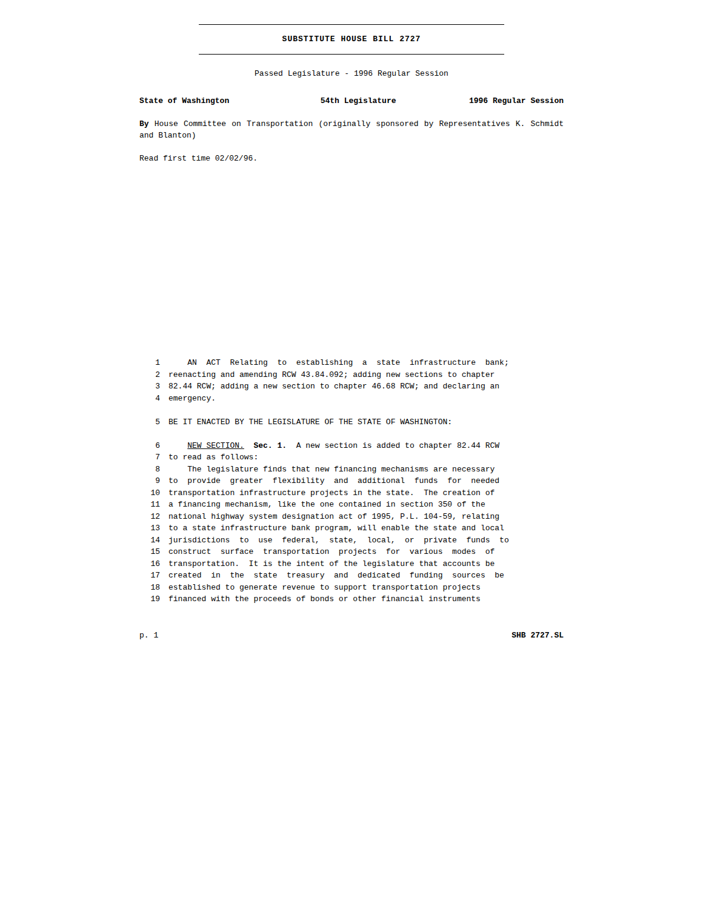SUBSTITUTE HOUSE BILL 2727
Passed Legislature - 1996 Regular Session
State of Washington 54th Legislature 1996 Regular Session
By House Committee on Transportation (originally sponsored by Representatives K. Schmidt and Blanton)
Read first time 02/02/96.
1 AN ACT Relating to establishing a state infrastructure bank;
2 reenacting and amending RCW 43.84.092; adding new sections to chapter
382.44 RCW; adding a new section to chapter 46.68 RCW; and declaring an
4 emergency.
5 BE IT ENACTED BY THE LEGISLATURE OF THE STATE OF WASHINGTON:
6 NEW SECTION. Sec. 1. A new section is added to chapter 82.44 RCW
7 to read as follows:
8 The legislature finds that new financing mechanisms are necessary
9 to provide greater flexibility and additional funds for needed
10 transportation infrastructure projects in the state. The creation of
11 a financing mechanism, like the one contained in section 350 of the
12 national highway system designation act of 1995, P.L. 104-59, relating
13 to a state infrastructure bank program, will enable the state and local
14 jurisdictions to use federal, state, local, or private funds to
15 construct surface transportation projects for various modes of
16 transportation. It is the intent of the legislature that accounts be
17 created in the state treasury and dedicated funding sources be
18 established to generate revenue to support transportation projects
19 financed with the proceeds of bonds or other financial instruments
p. 1 SHB 2727.SL